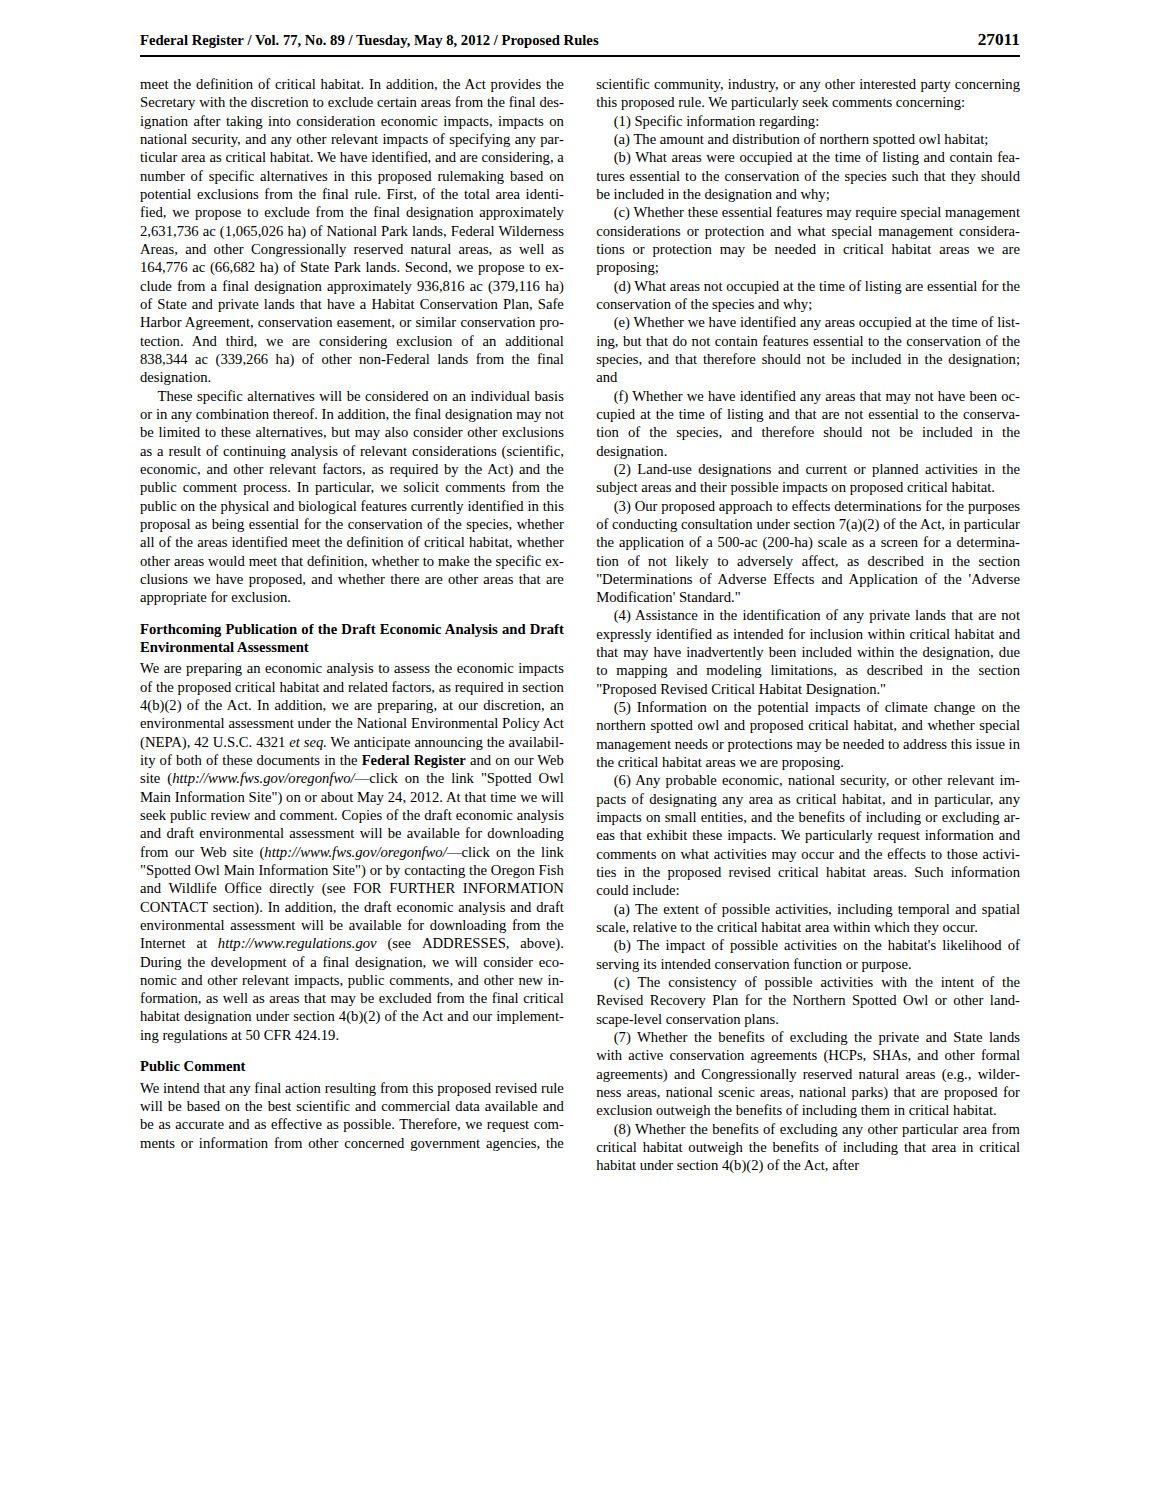Federal Register / Vol. 77, No. 89 / Tuesday, May 8, 2012 / Proposed Rules
27011
meet the definition of critical habitat. In addition, the Act provides the Secretary with the discretion to exclude certain areas from the final designation after taking into consideration economic impacts, impacts on national security, and any other relevant impacts of specifying any particular area as critical habitat. We have identified, and are considering, a number of specific alternatives in this proposed rulemaking based on potential exclusions from the final rule. First, of the total area identified, we propose to exclude from the final designation approximately 2,631,736 ac (1,065,026 ha) of National Park lands, Federal Wilderness Areas, and other Congressionally reserved natural areas, as well as 164,776 ac (66,682 ha) of State Park lands. Second, we propose to exclude from a final designation approximately 936,816 ac (379,116 ha) of State and private lands that have a Habitat Conservation Plan, Safe Harbor Agreement, conservation easement, or similar conservation protection. And third, we are considering exclusion of an additional 838,344 ac (339,266 ha) of other non-Federal lands from the final designation.
These specific alternatives will be considered on an individual basis or in any combination thereof. In addition, the final designation may not be limited to these alternatives, but may also consider other exclusions as a result of continuing analysis of relevant considerations (scientific, economic, and other relevant factors, as required by the Act) and the public comment process. In particular, we solicit comments from the public on the physical and biological features currently identified in this proposal as being essential for the conservation of the species, whether all of the areas identified meet the definition of critical habitat, whether other areas would meet that definition, whether to make the specific exclusions we have proposed, and whether there are other areas that are appropriate for exclusion.
Forthcoming Publication of the Draft Economic Analysis and Draft Environmental Assessment
We are preparing an economic analysis to assess the economic impacts of the proposed critical habitat and related factors, as required in section 4(b)(2) of the Act. In addition, we are preparing, at our discretion, an environmental assessment under the National Environmental Policy Act (NEPA), 42 U.S.C. 4321 et seq. We anticipate announcing the availability of both of these documents in the Federal Register and on our Web site (http://www.fws.gov/oregonfwo/—click on the link "Spotted Owl Main Information Site") on or about May 24, 2012. At that time we will seek public review and comment. Copies of the draft economic analysis and draft environmental assessment will be available for downloading from our Web site (http://www.fws.gov/oregonfwo/—click on the link "Spotted Owl Main Information Site") or by contacting the Oregon Fish and Wildlife Office directly (see FOR FURTHER INFORMATION CONTACT section). In addition, the draft economic analysis and draft environmental assessment will be available for downloading from the Internet at http://www.regulations.gov (see ADDRESSES, above). During the development of a final designation, we will consider economic and other relevant impacts, public comments, and other new information, as well as areas that may be excluded from the final critical habitat designation under section 4(b)(2) of the Act and our implementing regulations at 50 CFR 424.19.
Public Comment
We intend that any final action resulting from this proposed revised rule will be based on the best scientific and commercial data available and be as accurate and as effective as possible. Therefore, we request comments or information from other concerned government agencies, the scientific community, industry, or any other interested party concerning this proposed rule. We particularly seek comments concerning:
(1) Specific information regarding:
(a) The amount and distribution of northern spotted owl habitat;
(b) What areas were occupied at the time of listing and contain features essential to the conservation of the species such that they should be included in the designation and why;
(c) Whether these essential features may require special management considerations or protection and what special management considerations or protection may be needed in critical habitat areas we are proposing;
(d) What areas not occupied at the time of listing are essential for the conservation of the species and why;
(e) Whether we have identified any areas occupied at the time of listing, but that do not contain features essential to the conservation of the species, and that therefore should not be included in the designation; and
(f) Whether we have identified any areas that may not have been occupied at the time of listing and that are not essential to the conservation of the species, and therefore should not be included in the designation.
(2) Land-use designations and current or planned activities in the subject areas and their possible impacts on proposed critical habitat.
(3) Our proposed approach to effects determinations for the purposes of conducting consultation under section 7(a)(2) of the Act, in particular the application of a 500-ac (200-ha) scale as a screen for a determination of not likely to adversely affect, as described in the section "Determinations of Adverse Effects and Application of the 'Adverse Modification' Standard."
(4) Assistance in the identification of any private lands that are not expressly identified as intended for inclusion within critical habitat and that may have inadvertently been included within the designation, due to mapping and modeling limitations, as described in the section "Proposed Revised Critical Habitat Designation."
(5) Information on the potential impacts of climate change on the northern spotted owl and proposed critical habitat, and whether special management needs or protections may be needed to address this issue in the critical habitat areas we are proposing.
(6) Any probable economic, national security, or other relevant impacts of designating any area as critical habitat, and in particular, any impacts on small entities, and the benefits of including or excluding areas that exhibit these impacts. We particularly request information and comments on what activities may occur and the effects to those activities in the proposed revised critical habitat areas. Such information could include:
(a) The extent of possible activities, including temporal and spatial scale, relative to the critical habitat area within which they occur.
(b) The impact of possible activities on the habitat's likelihood of serving its intended conservation function or purpose.
(c) The consistency of possible activities with the intent of the Revised Recovery Plan for the Northern Spotted Owl or other landscape-level conservation plans.
(7) Whether the benefits of excluding the private and State lands with active conservation agreements (HCPs, SHAs, and other formal agreements) and Congressionally reserved natural areas (e.g., wilderness areas, national scenic areas, national parks) that are proposed for exclusion outweigh the benefits of including them in critical habitat.
(8) Whether the benefits of excluding any other particular area from critical habitat outweigh the benefits of including that area in critical habitat under section 4(b)(2) of the Act, after